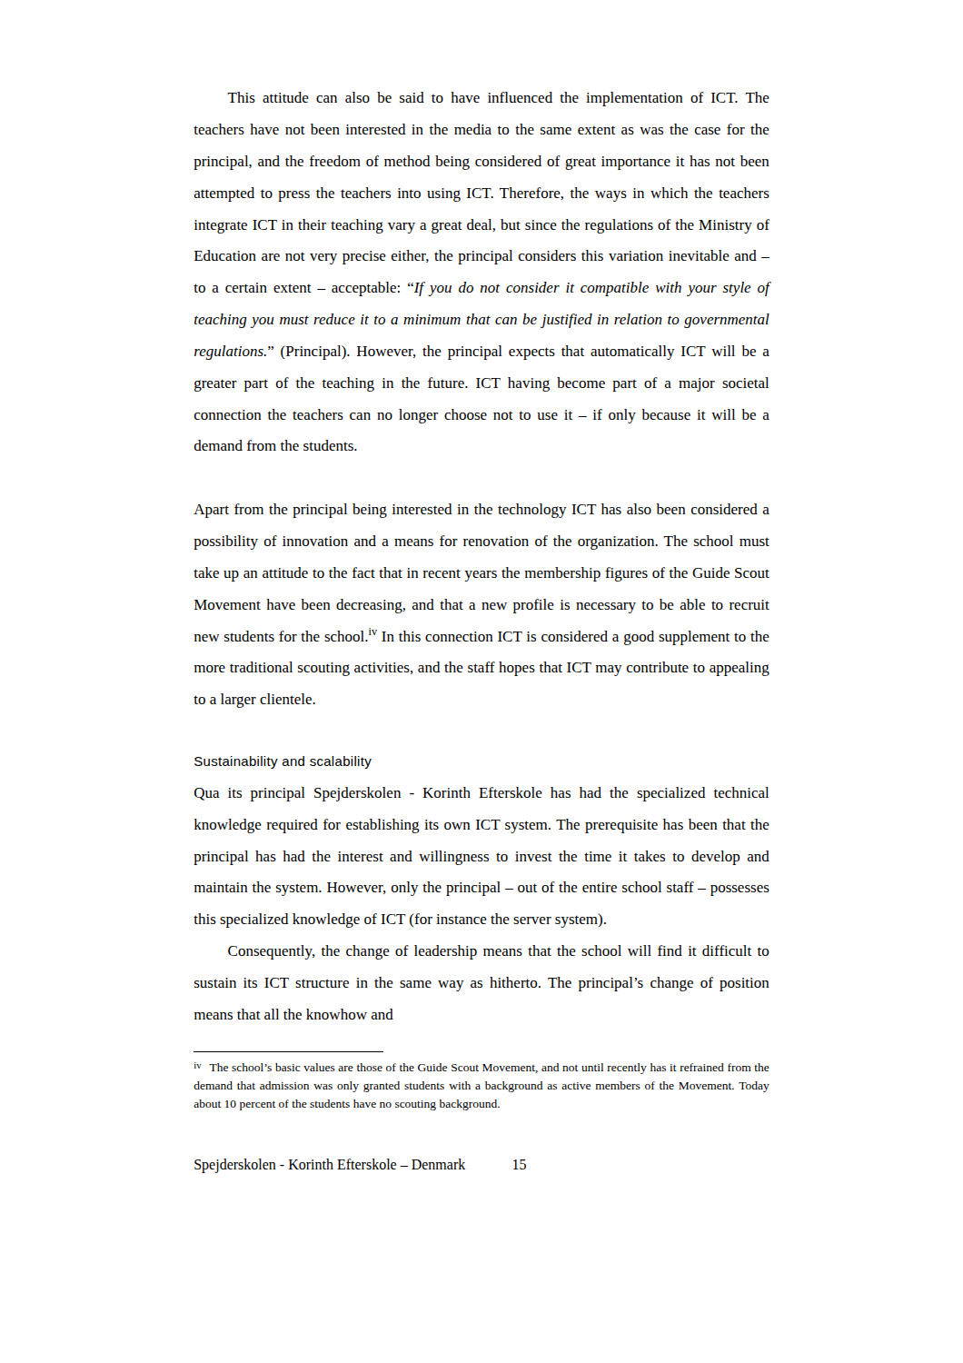This attitude can also be said to have influenced the implementation of ICT. The teachers have not been interested in the media to the same extent as was the case for the principal, and the freedom of method being considered of great importance it has not been attempted to press the teachers into using ICT. Therefore, the ways in which the teachers integrate ICT in their teaching vary a great deal, but since the regulations of the Ministry of Education are not very precise either, the principal considers this variation inevitable and – to a certain extent – acceptable: “If you do not consider it compatible with your style of teaching you must reduce it to a minimum that can be justified in relation to governmental regulations.” (Principal). However, the principal expects that automatically ICT will be a greater part of the teaching in the future. ICT having become part of a major societal connection the teachers can no longer choose not to use it – if only because it will be a demand from the students.
Apart from the principal being interested in the technology ICT has also been considered a possibility of innovation and a means for renovation of the organization. The school must take up an attitude to the fact that in recent years the membership figures of the Guide Scout Movement have been decreasing, and that a new profile is necessary to be able to recruit new students for the school.iv In this connection ICT is considered a good supplement to the more traditional scouting activities, and the staff hopes that ICT may contribute to appealing to a larger clientele.
Sustainability and scalability
Qua its principal Spejderskolen - Korinth Efterskole has had the specialized technical knowledge required for establishing its own ICT system. The prerequisite has been that the principal has had the interest and willingness to invest the time it takes to develop and maintain the system. However, only the principal – out of the entire school staff – possesses this specialized knowledge of ICT (for instance the server system).
Consequently, the change of leadership means that the school will find it difficult to sustain its ICT structure in the same way as hitherto. The principal’s change of position means that all the knowhow and
iv The school’s basic values are those of the Guide Scout Movement, and not until recently has it refrained from the demand that admission was only granted students with a background as active members of the Movement. Today about 10 percent of the students have no scouting background.
Spejderskolen - Korinth Efterskole – Denmark 15